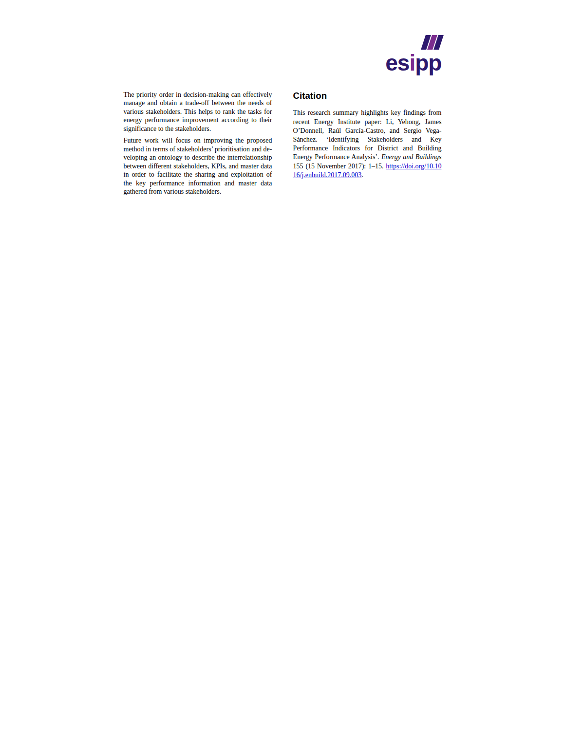esipp
The priority order in decision-making can effectively manage and obtain a trade-off between the needs of various stakeholders. This helps to rank the tasks for energy performance improvement according to their significance to the stakeholders.
Future work will focus on improving the proposed method in terms of stakeholders’ prioritisation and developing an ontology to describe the interrelationship between different stakeholders, KPIs, and master data in order to facilitate the sharing and exploitation of the key performance information and master data gathered from various stakeholders.
Citation
This research summary highlights key findings from recent Energy Institute paper: Li, Yehong, James O’Donnell, Raúl García-Castro, and Sergio Vega-Sánchez. ‘Identifying Stakeholders and Key Performance Indicators for District and Building Energy Performance Analysis’. Energy and Buildings 155 (15 November 2017): 1–15. https://doi.org/10.1016/j.enbuild.2017.09.003.